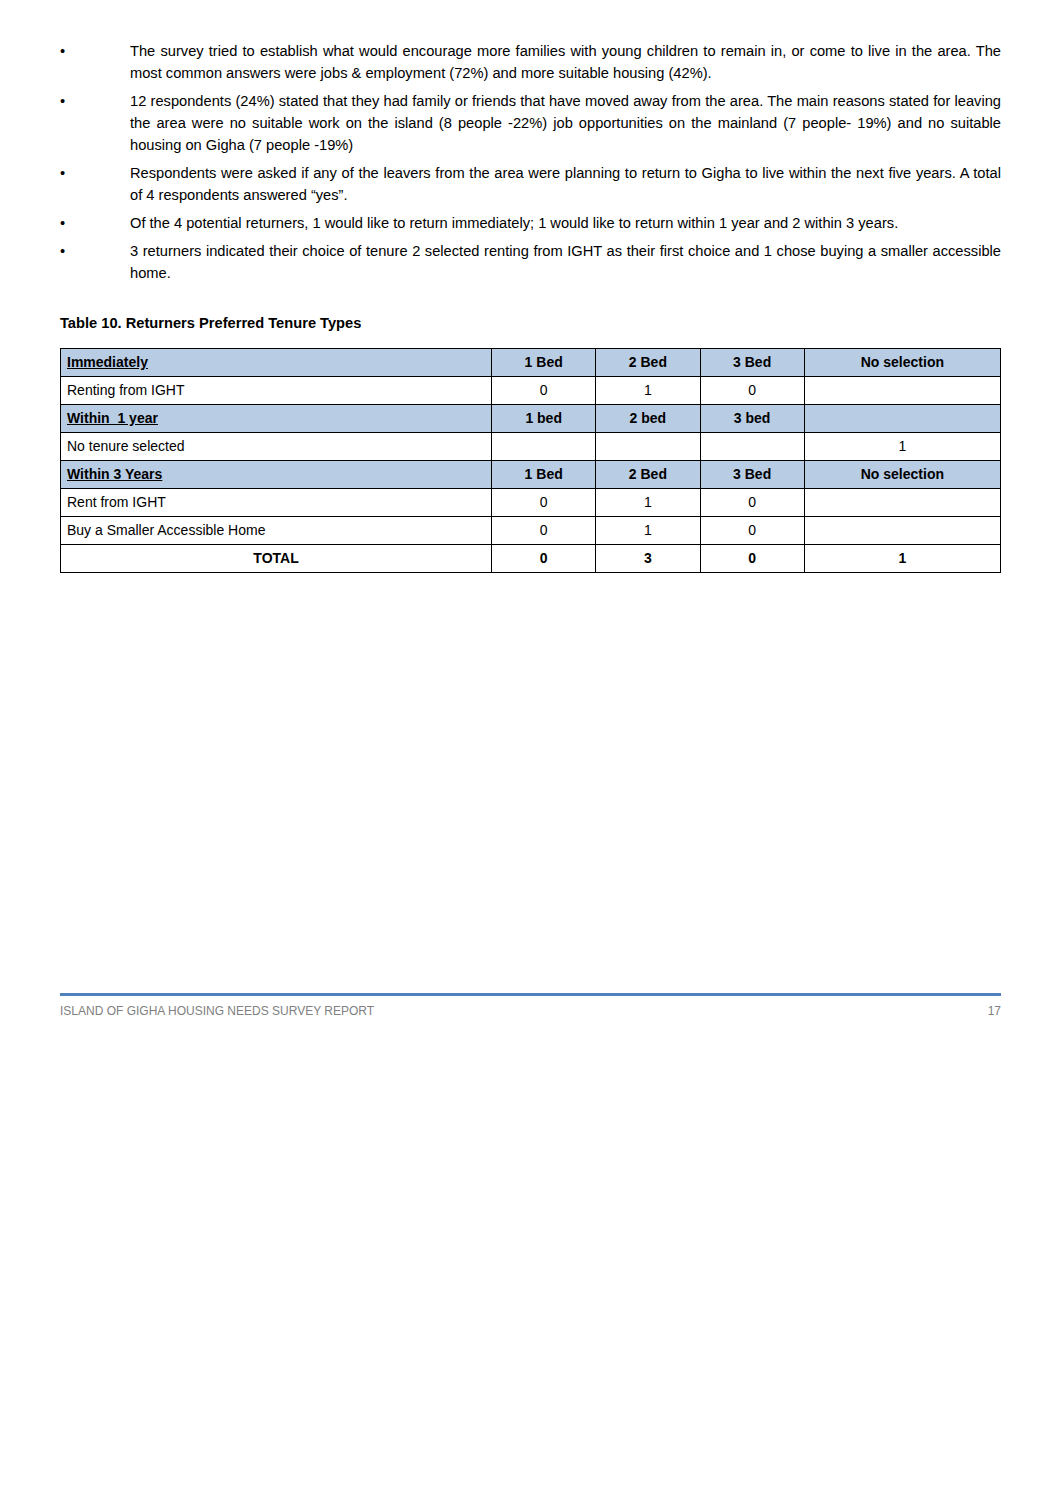The survey tried to establish what would encourage more families with young children to remain in, or come to live in the area. The most common answers were jobs & employment (72%) and more suitable housing (42%).
12 respondents (24%) stated that they had family or friends that have moved away from the area. The main reasons stated for leaving the area were no suitable work on the island (8 people -22%) job opportunities on the mainland (7 people- 19%) and no suitable housing on Gigha (7 people -19%)
Respondents were asked if any of the leavers from the area were planning to return to Gigha to live within the next five years. A total of 4 respondents answered “yes”.
Of the 4 potential returners, 1 would like to return immediately; 1 would like to return within 1 year and 2 within 3 years.
3 returners indicated their choice of tenure 2 selected renting from IGHT as their first choice and 1 chose buying a smaller accessible home.
Table 10. Returners Preferred Tenure Types
| Immediately | 1 Bed | 2 Bed | 3 Bed | No selection |
| --- | --- | --- | --- | --- |
| Renting from IGHT | 0 | 1 | 0 | |
| Within 1 year | 1 bed | 2 bed | 3 bed | |
| No tenure selected | | | | 1 |
| Within 3 Years | 1 Bed | 2 Bed | 3 Bed | No selection |
| Rent from IGHT | 0 | 1 | 0 | |
| Buy a Smaller Accessible Home | 0 | 1 | 0 | |
| TOTAL | 0 | 3 | 0 | 1 |
ISLAND OF GIGHA HOUSING NEEDS SURVEY REPORT 17